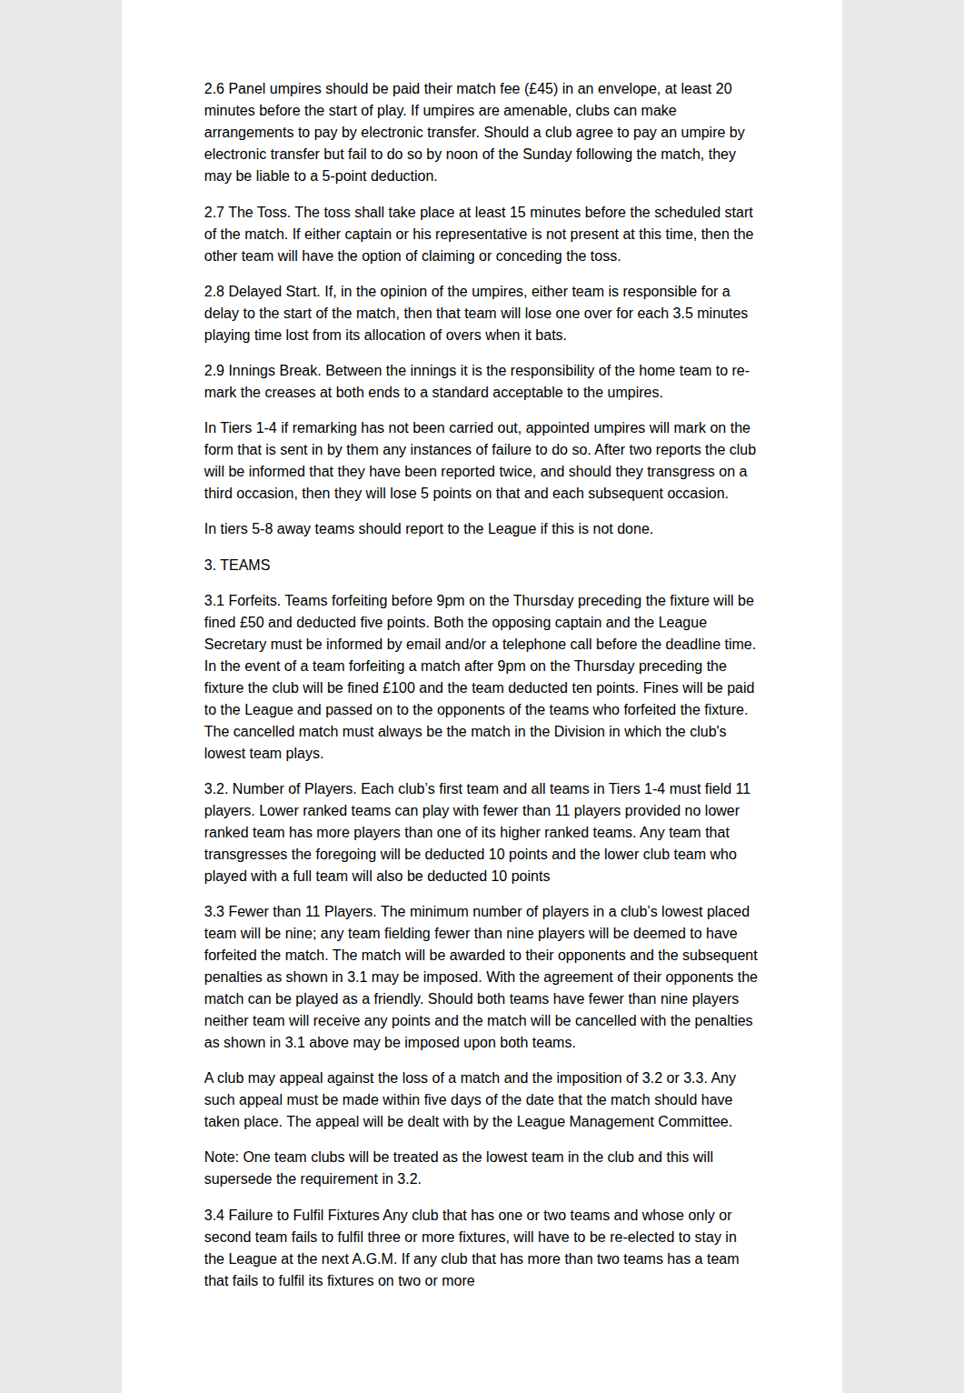2.6 Panel umpires should be paid their match fee (£45) in an envelope, at least 20 minutes before the start of play. If umpires are amenable, clubs can make arrangements to pay by electronic transfer. Should a club agree to pay an umpire by electronic transfer but fail to do so by noon of the Sunday following the match, they may be liable to a 5-point deduction.
2.7 The Toss. The toss shall take place at least 15 minutes before the scheduled start of the match. If either captain or his representative is not present at this time, then the other team will have the option of claiming or conceding the toss.
2.8 Delayed Start. If, in the opinion of the umpires, either team is responsible for a delay to the start of the match, then that team will lose one over for each 3.5 minutes playing time lost from its allocation of overs when it bats.
2.9 Innings Break. Between the innings it is the responsibility of the home team to re-mark the creases at both ends to a standard acceptable to the umpires.
In Tiers 1-4 if remarking has not been carried out, appointed umpires will mark on the form that is sent in by them any instances of failure to do so. After two reports the club will be informed that they have been reported twice, and should they transgress on a third occasion, then they will lose 5 points on that and each subsequent occasion.
In tiers 5-8 away teams should report to the League if this is not done.
3. TEAMS
3.1 Forfeits. Teams forfeiting before 9pm on the Thursday preceding the fixture will be fined £50 and deducted five points. Both the opposing captain and the League Secretary must be informed by email and/or a telephone call before the deadline time. In the event of a team forfeiting a match after 9pm on the Thursday preceding the fixture the club will be fined £100 and the team deducted ten points. Fines will be paid to the League and passed on to the opponents of the teams who forfeited the fixture. The cancelled match must always be the match in the Division in which the club's lowest team plays.
3.2. Number of Players. Each club’s first team and all teams in Tiers 1-4 must field 11 players. Lower ranked teams can play with fewer than 11 players provided no lower ranked team has more players than one of its higher ranked teams. Any team that transgresses the foregoing will be deducted 10 points and the lower club team who played with a full team will also be deducted 10 points
3.3 Fewer than 11 Players. The minimum number of players in a club’s lowest placed team will be nine; any team fielding fewer than nine players will be deemed to have forfeited the match. The match will be awarded to their opponents and the subsequent penalties as shown in 3.1 may be imposed. With the agreement of their opponents the match can be played as a friendly. Should both teams have fewer than nine players neither team will receive any points and the match will be cancelled with the penalties as shown in 3.1 above may be imposed upon both teams.
A club may appeal against the loss of a match and the imposition of 3.2 or 3.3. Any such appeal must be made within five days of the date that the match should have taken place. The appeal will be dealt with by the League Management Committee.
Note: One team clubs will be treated as the lowest team in the club and this will supersede the requirement in 3.2.
3.4 Failure to Fulfil Fixtures Any club that has one or two teams and whose only or second team fails to fulfil three or more fixtures, will have to be re-elected to stay in the League at the next A.G.M. If any club that has more than two teams has a team that fails to fulfil its fixtures on two or more